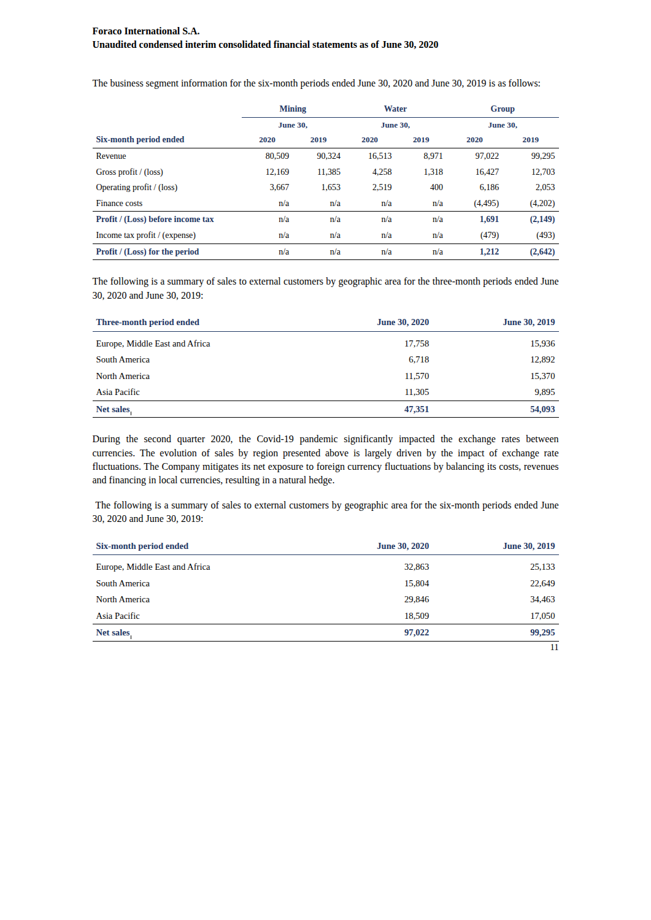Foraco International S.A.
Unaudited condensed interim consolidated financial statements as of June 30, 2020
The business segment information for the six-month periods ended June 30, 2020 and June 30, 2019 is as follows:
| | Mining | Water | Group |
| --- | --- | --- | --- |
| Six-month period ended | June 30, | June 30, | June 30, |
| 2020 | 2019 | 2020 | 2019 | 2020 | 2019 |
| Revenue | 80,509 | 90,324 | 16,513 | 8,971 | 97,022 | 99,295 |
| Gross profit / (loss) | 12,169 | 11,385 | 4,258 | 1,318 | 16,427 | 12,703 |
| Operating profit / (loss) | 3,667 | 1,653 | 2,519 | 400 | 6,186 | 2,053 |
| Finance costs | n/a | n/a | n/a | n/a | (4,495) | (4,202) |
| Profit / (Loss) before income tax | n/a | n/a | n/a | n/a | 1,691 | (2,149) |
| Income tax profit / (expense) | n/a | n/a | n/a | n/a | (479) | (493) |
| Profit / (Loss) for the period | n/a | n/a | n/a | n/a | 1,212 | (2,642) |
The following is a summary of sales to external customers by geographic area for the three-month periods ended June 30, 2020 and June 30, 2019:
| Three-month period ended | June 30, 2020 | June 30, 2019 |
| --- | --- | --- |
| Europe, Middle East and Africa | 17,758 | 15,936 |
| South America | 6,718 | 12,892 |
| North America | 11,570 | 15,370 |
| Asia Pacific | 11,305 | 9,895 |
| Net sales | 47,351 | 54,093 |
During the second quarter 2020, the Covid-19 pandemic significantly impacted the exchange rates between currencies. The evolution of sales by region presented above is largely driven by the impact of exchange rate fluctuations. The Company mitigates its net exposure to foreign currency fluctuations by balancing its costs, revenues and financing in local currencies, resulting in a natural hedge.
The following is a summary of sales to external customers by geographic area for the six-month periods ended June 30, 2020 and June 30, 2019:
| Six-month period ended | June 30, 2020 | June 30, 2019 |
| --- | --- | --- |
| Europe, Middle East and Africa | 32,863 | 25,133 |
| South America | 15,804 | 22,649 |
| North America | 29,846 | 34,463 |
| Asia Pacific | 18,509 | 17,050 |
| Net sales | 97,022 | 99,295 |
11